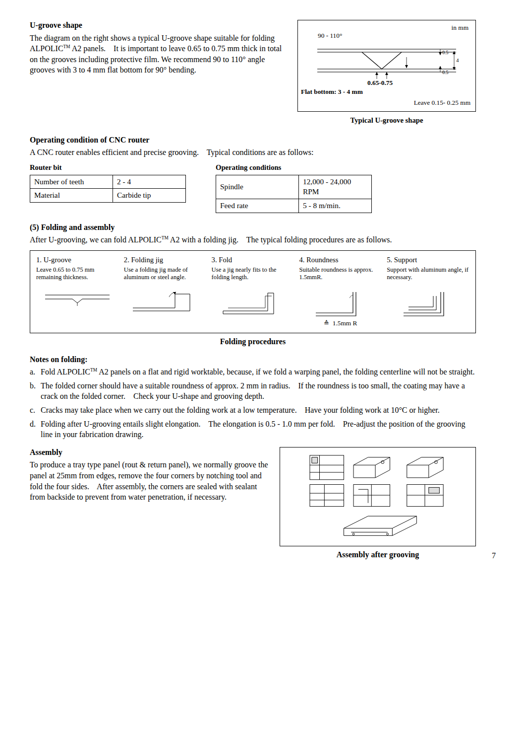U-groove shape
The diagram on the right shows a typical U-groove shape suitable for folding ALPOLICTM A2 panels. It is important to leave 0.65 to 0.75 mm thick in total on the grooves including protective film. We recommend 90 to 110° angle grooves with 3 to 4 mm flat bottom for 90° bending.
in mm 90 - 110° 0.5 4 0.5 0.65-0.75 Flat bottom: 3 - 4 mm Leave 0.15- 0.25 mm
Typical U-groove shape
Operating condition of CNC router
A CNC router enables efficient and precise grooving. Typical conditions are as follows:
Router bit
| Number of teeth | 2 - 4 |
| Material | Carbide tip |
Operating conditions
| Spindle | 12,000 - 24,000 RPM |
| Feed rate | 5 - 8 m/min. |
(5) Folding and assembly
After U-grooving, we can fold ALPOLICTM A2 with a folding jig. The typical folding procedures are as follows.
1. U-groove
Leave 0.65 to 0.75 mm remaining thickness.
2. Folding jig
Use a folding jig made of aluminum or steel angle.
3. Fold
Use a jig nearly fits to the folding length.
4. Roundness
Suitable roundness is approx. 1.5mmR.
5. Support
Support with aluminum angle, if necessary.
≙ 1.5mm R
Folding procedures
Notes on folding:
a. Fold ALPOLICTM A2 panels on a flat and rigid worktable, because, if we fold a warping panel, the folding centerline will not be straight.
b. The folded corner should have a suitable roundness of approx. 2 mm in radius. If the roundness is too small, the coating may have a crack on the folded corner. Check your U-shape and grooving depth.
c. Cracks may take place when we carry out the folding work at a low temperature. Have your folding work at 10°C or higher.
d. Folding after U-grooving entails slight elongation. The elongation is 0.5 - 1.0 mm per fold. Pre-adjust the position of the grooving line in your fabrication drawing.
Assembly
To produce a tray type panel (rout & return panel), we normally groove the panel at 25mm from edges, remove the four corners by notching tool and fold the four sides. After assembly, the corners are sealed with sealant from backside to prevent from water penetration, if necessary.
Assembly after grooving7